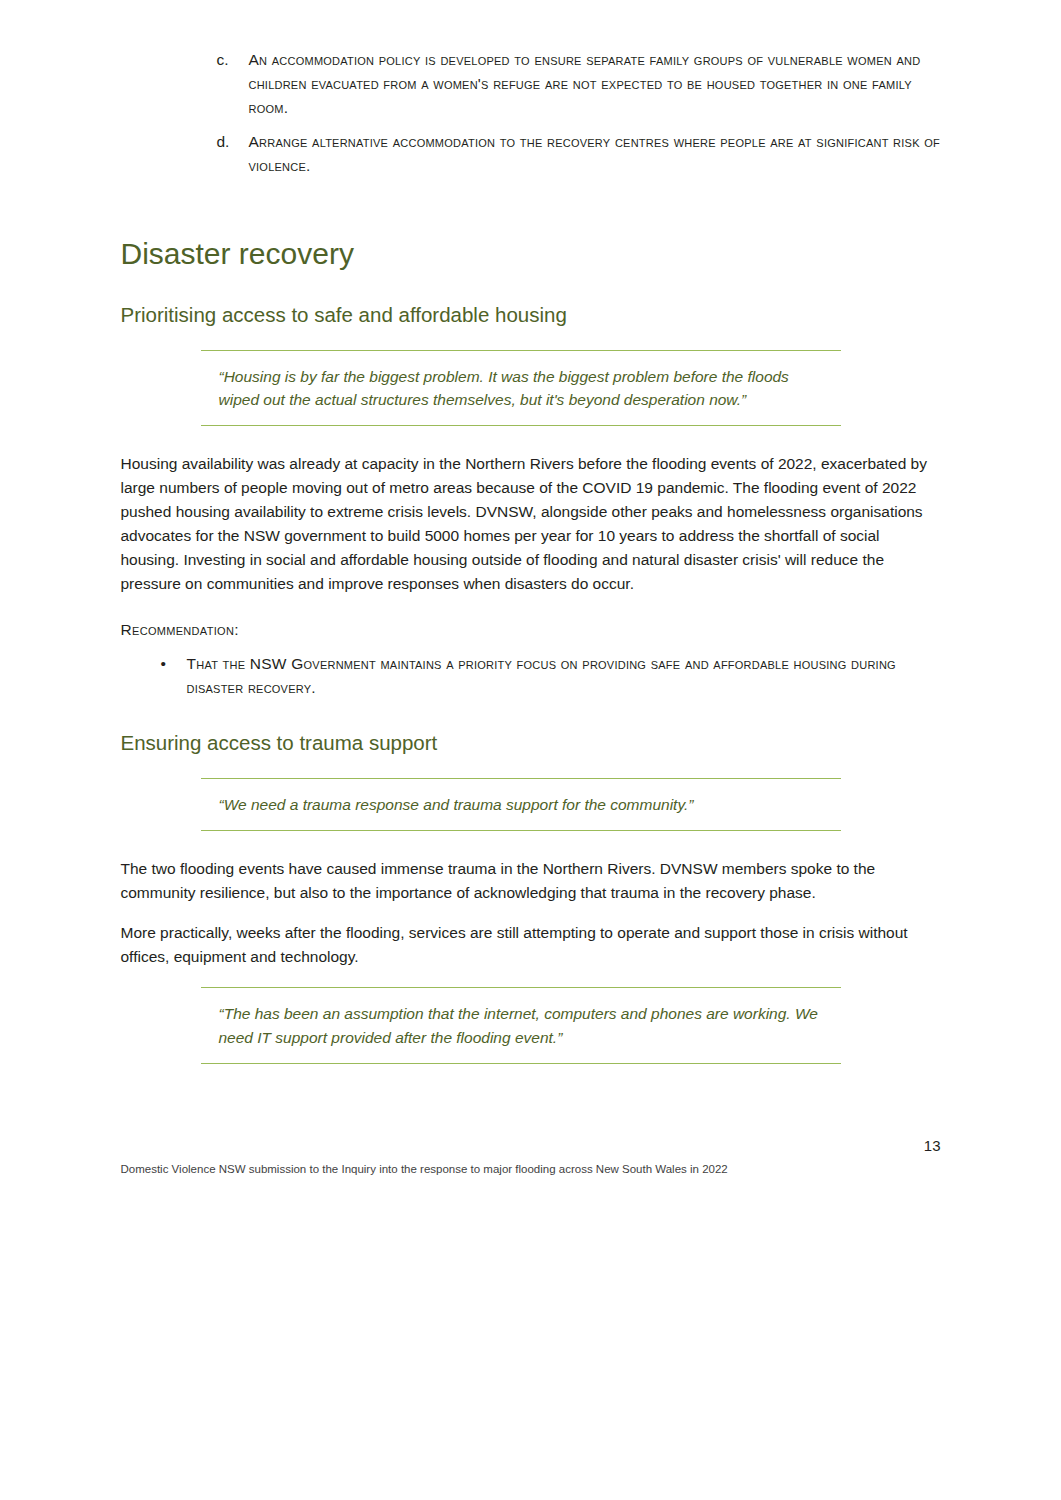c. An accommodation policy is developed to ensure separate family groups of vulnerable women and children evacuated from a women's refuge are not expected to be housed together in one family room.
d. Arrange alternative accommodation to the recovery centres where people are at significant risk of violence.
Disaster recovery
Prioritising access to safe and affordable housing
“Housing is by far the biggest problem. It was the biggest problem before the floods wiped out the actual structures themselves, but it's beyond desperation now.”
Housing availability was already at capacity in the Northern Rivers before the flooding events of 2022, exacerbated by large numbers of people moving out of metro areas because of the COVID 19 pandemic. The flooding event of 2022 pushed housing availability to extreme crisis levels. DVNSW, alongside other peaks and homelessness organisations advocates for the NSW government to build 5000 homes per year for 10 years to address the shortfall of social housing. Investing in social and affordable housing outside of flooding and natural disaster crisis' will reduce the pressure on communities and improve responses when disasters do occur.
Recommendation:
That the NSW Government maintains a priority focus on providing safe and affordable housing during disaster recovery.
Ensuring access to trauma support
“We need a trauma response and trauma support for the community.”
The two flooding events have caused immense trauma in the Northern Rivers. DVNSW members spoke to the community resilience, but also to the importance of acknowledging that trauma in the recovery phase.
More practically, weeks after the flooding, services are still attempting to operate and support those in crisis without offices, equipment and technology.
“The has been an assumption that the internet, computers and phones are working. We need IT support provided after the flooding event.”
13
Domestic Violence NSW submission to the Inquiry into the response to major flooding across New South Wales in 2022